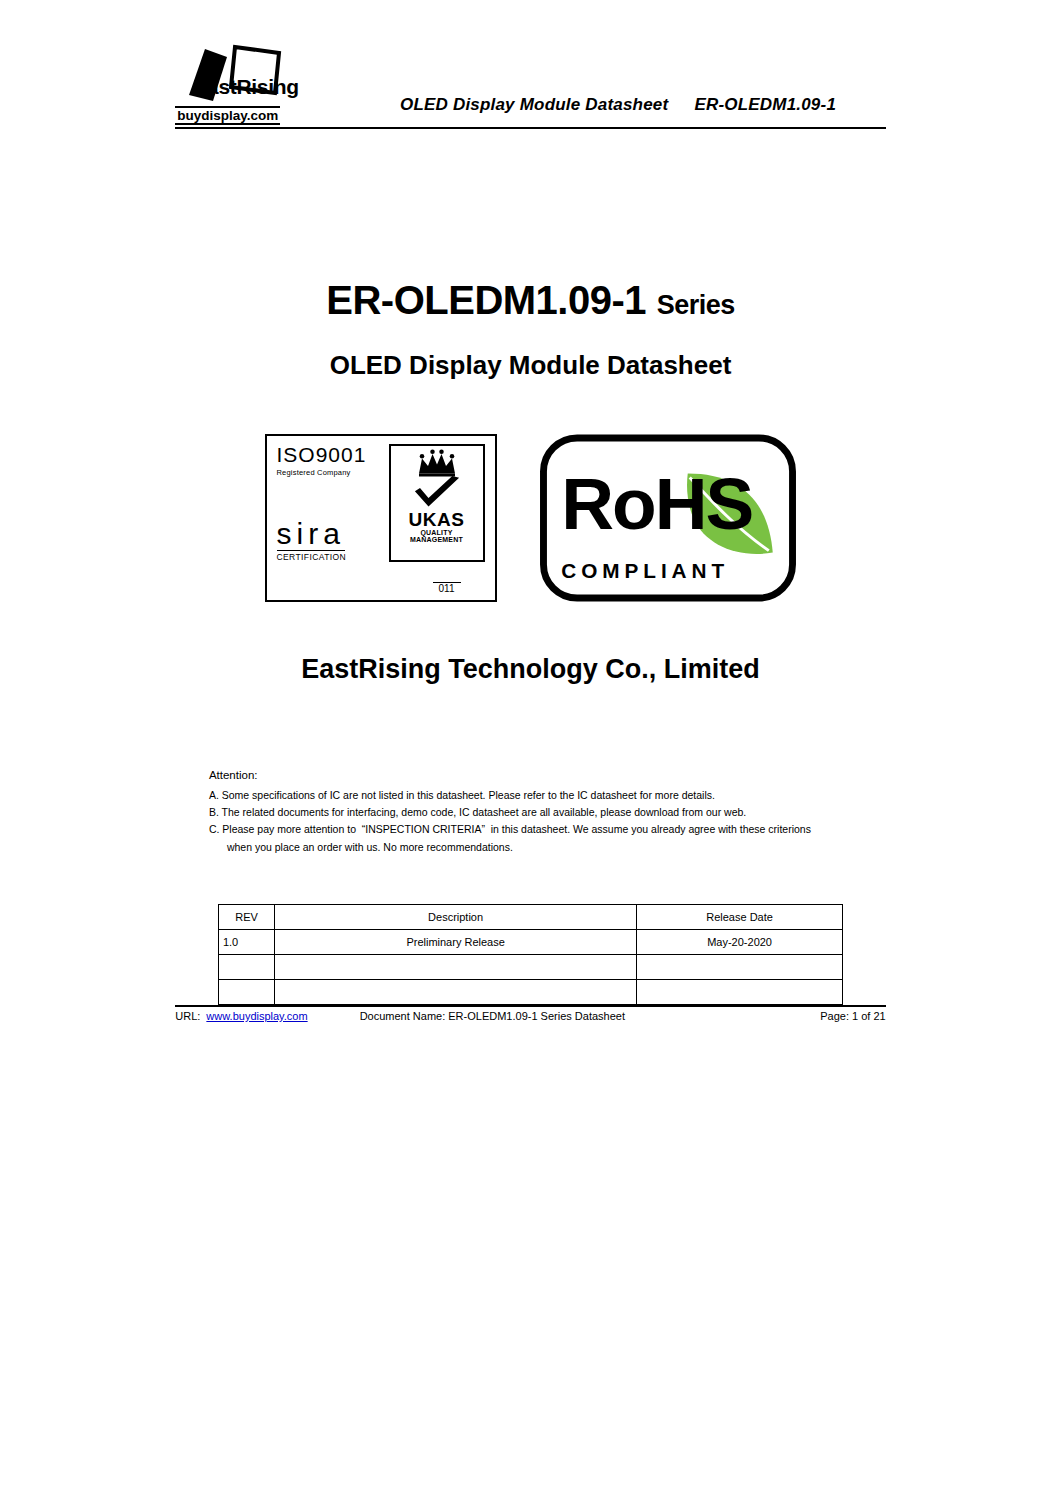EastRising
buydisplay.com
OLED Display Module Datasheet ER-OLEDM1.09-1
ER-OLEDM1.09-1 Series
OLED Display Module Datasheet
ISO9001
Registered Company
UKAS
QUALITY
MANAGEMENT
sira
CERTIFICATION
011
RoHS COMPLIANT
EastRising Technology Co., Limited
Attention:
A. Some specifications of IC are not listed in this datasheet. Please refer to the IC datasheet for more details.
B. The related documents for interfacing, demo code, IC datasheet are all available, please download from our web.
C. Please pay more attention to “INSPECTION CRITERIA” in this datasheet. We assume you already agree with these criterions
when you place an order with us. No more recommendations.
| REV | Description | Release Date |
| 1.0 | Preliminary Release | May-20-2020 |
URL: www.buydisplay.com Document Name: ER-OLEDM1.09-1 Series Datasheet Page: 1 of 21